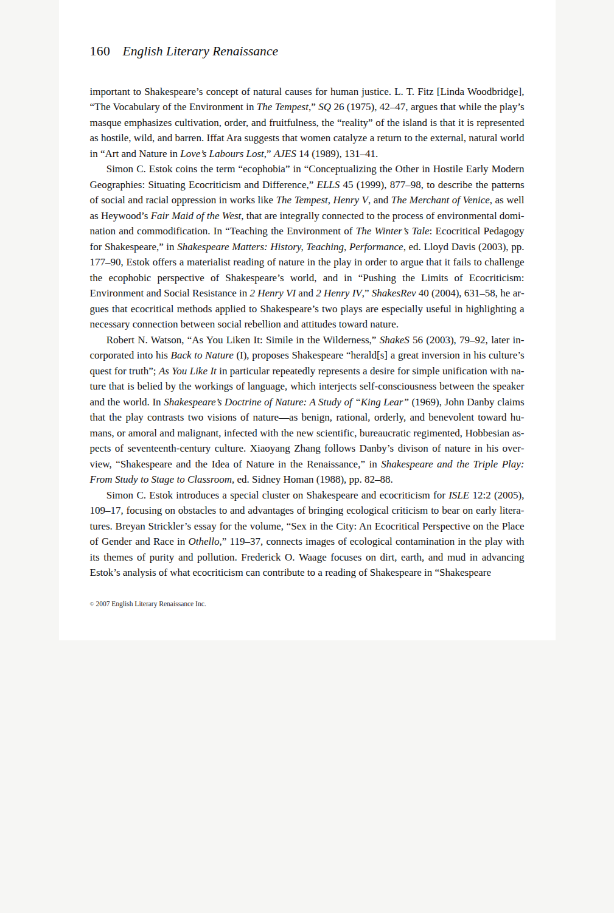160 English Literary Renaissance
important to Shakespeare’s concept of natural causes for human justice. L. T. Fitz [Linda Woodbridge], “The Vocabulary of the Environment in The Tempest,” SQ 26 (1975), 42–47, argues that while the play’s masque emphasizes cultivation, order, and fruitfulness, the “reality” of the island is that it is represented as hostile, wild, and barren. Iffat Ara suggests that women catalyze a return to the external, natural world in “Art and Nature in Love’s Labours Lost,” AJES 14 (1989), 131–41.
Simon C. Estok coins the term “ecophobia” in “Conceptualizing the Other in Hostile Early Modern Geographies: Situating Ecocriticism and Difference,” ELLS 45 (1999), 877–98, to describe the patterns of social and racial oppression in works like The Tempest, Henry V, and The Merchant of Venice, as well as Heywood’s Fair Maid of the West, that are integrally connected to the process of environmental domination and commodification. In “Teaching the Environment of The Winter’s Tale: Ecocritical Pedagogy for Shakespeare,” in Shakespeare Matters: History, Teaching, Performance, ed. Lloyd Davis (2003), pp. 177–90, Estok offers a materialist reading of nature in the play in order to argue that it fails to challenge the ecophobic perspective of Shakespeare’s world, and in “Pushing the Limits of Ecocriticism: Environment and Social Resistance in 2 Henry VI and 2 Henry IV,” ShakesRev 40 (2004), 631–58, he argues that ecocritical methods applied to Shakespeare’s two plays are especially useful in highlighting a necessary connection between social rebellion and attitudes toward nature.
Robert N. Watson, “As You Liken It: Simile in the Wilderness,” ShakeS 56 (2003), 79–92, later incorporated into his Back to Nature (I), proposes Shakespeare “herald[s] a great inversion in his culture’s quest for truth”; As You Like It in particular repeatedly represents a desire for simple unification with nature that is belied by the workings of language, which interjects self-consciousness between the speaker and the world. In Shakespeare’s Doctrine of Nature: A Study of “King Lear” (1969), John Danby claims that the play contrasts two visions of nature—as benign, rational, orderly, and benevolent toward humans, or amoral and malignant, infected with the new scientific, bureaucratic regimented, Hobbesian aspects of seventeenth-century culture. Xiaoyang Zhang follows Danby’s divison of nature in his overview, “Shakespeare and the Idea of Nature in the Renaissance,” in Shakespeare and the Triple Play: From Study to Stage to Classroom, ed. Sidney Homan (1988), pp. 82–88.
Simon C. Estok introduces a special cluster on Shakespeare and ecocriticism for ISLE 12:2 (2005), 109–17, focusing on obstacles to and advantages of bringing ecological criticism to bear on early literatures. Breyan Strickler’s essay for the volume, “Sex in the City: An Ecocritical Perspective on the Place of Gender and Race in Othello,” 119–37, connects images of ecological contamination in the play with its themes of purity and pollution. Frederick O. Waage focuses on dirt, earth, and mud in advancing Estok’s analysis of what ecocriticism can contribute to a reading of Shakespeare in “Shakespeare
© 2007 English Literary Renaissance Inc.